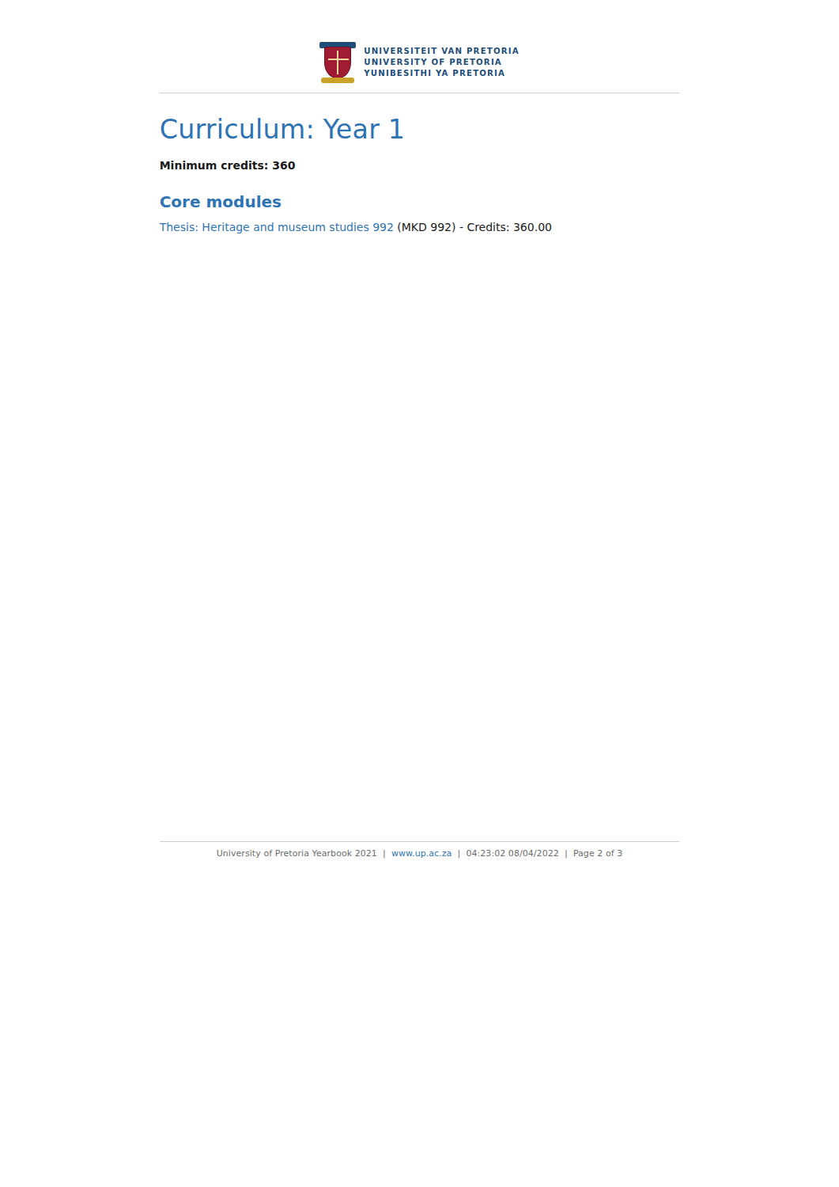Universiteit van Pretoria University of Pretoria Yunibesithi ya Pretoria
Curriculum: Year 1
Minimum credits: 360
Core modules
Thesis: Heritage and museum studies 992 (MKD 992) - Credits: 360.00
University of Pretoria Yearbook 2021 | www.up.ac.za | 04:23:02 08/04/2022 | Page 2 of 3